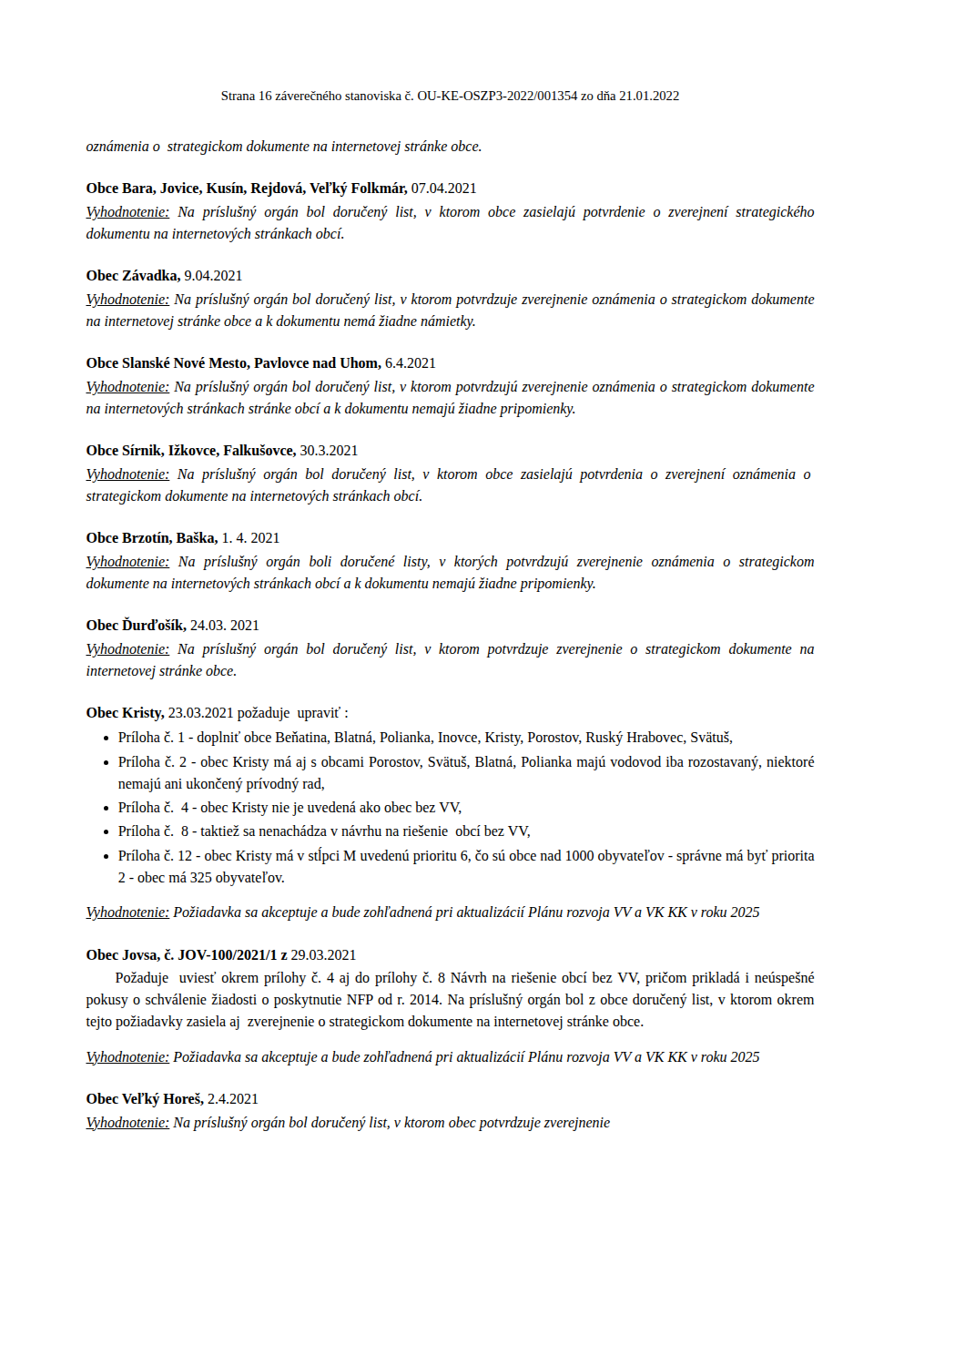Strana 16 záverečného stanoviska č. OU-KE-OSZP3-2022/001354 zo dňa 21.01.2022
oznámenia o strategickom dokumente na internetovej stránke obce.
Obce Bara, Jovice, Kusín, Rejdová, Veľký Folkmár, 07.04.2021
Vyhodnotenie: Na príslušný orgán bol doručený list, v ktorom obce zasielajú potvrdenie o zverejnení strategického dokumentu na internetových stránkach obcí.
Obec Závadka, 9.04.2021
Vyhodnotenie: Na príslušný orgán bol doručený list, v ktorom potvrdzuje zverejnenie oznámenia o strategickom dokumente na internetovej stránke obce a k dokumentu nemá žiadne námietky.
Obce Slanské Nové Mesto, Pavlovce nad Uhom, 6.4.2021
Vyhodnotenie: Na príslušný orgán bol doručený list, v ktorom potvrdzujú zverejnenie oznámenia o strategickom dokumente na internetových stránkach stránke obcí a k dokumentu nemajú žiadne pripomienky.
Obce Sírnik, Ižkovce, Falkušovce, 30.3.2021
Vyhodnotenie: Na príslušný orgán bol doručený list, v ktorom obce zasielajú potvrdenia o zverejnení oznámenia o strategickom dokumente na internetových stránkach obcí.
Obce Brzotín, Baška, 1. 4. 2021
Vyhodnotenie: Na príslušný orgán boli doručené listy, v ktorých potvrdzujú zverejnenie oznámenia o strategickom dokumente na internetových stránkach obcí a k dokumentu nemajú žiadne pripomienky.
Obec Ďurďošík, 24.03. 2021
Vyhodnotenie: Na príslušný orgán bol doručený list, v ktorom potvrdzuje zverejnenie o strategickom dokumente na internetovej stránke obce.
Obec Kristy, 23.03.2021 požaduje upraviť :
Príloha č. 1 - doplniť obce Beňatina, Blatná, Polianka, Inovce, Kristy, Porostov, Ruský Hrabovec, Svätuš,
Príloha č. 2 - obec Kristy má aj s obcami Porostov, Svätuš, Blatná, Polianka majú vodovod iba rozostavaný, niektoré nemajú ani ukončený prívodný rad,
Príloha č. 4 - obec Kristy nie je uvedená ako obec bez VV,
Príloha č. 8 - taktiež sa nenachádza v návrhu na riešenie obcí bez VV,
Príloha č. 12 - obec Kristy má v stĺpci M uvedenú prioritu 6, čo sú obce nad 1000 obyvateľov - správne má byť priorita 2 - obec má 325 obyvateľov.
Vyhodnotenie: Požiadavka sa akceptuje a bude zohľadnená pri aktualizácií Plánu rozvoja VV a VK KK v roku 2025
Obec Jovsa, č. JOV-100/2021/1 z 29.03.2021
Požaduje uviesť okrem prílohy č. 4 aj do prílohy č. 8 Návrh na riešenie obcí bez VV, pričom prikladá i neúspešné pokusy o schválenie žiadosti o poskytnutie NFP od r. 2014. Na príslušný orgán bol z obce doručený list, v ktorom okrem tejto požiadavky zasiela aj zverejnenie o strategickom dokumente na internetovej stránke obce.
Vyhodnotenie: Požiadavka sa akceptuje a bude zohľadnená pri aktualizácií Plánu rozvoja VV a VK KK v roku 2025
Obec Veľký Horeš, 2.4.2021
Vyhodnotenie: Na príslušný orgán bol doručený list, v ktorom obec potvrdzuje zverejnenie